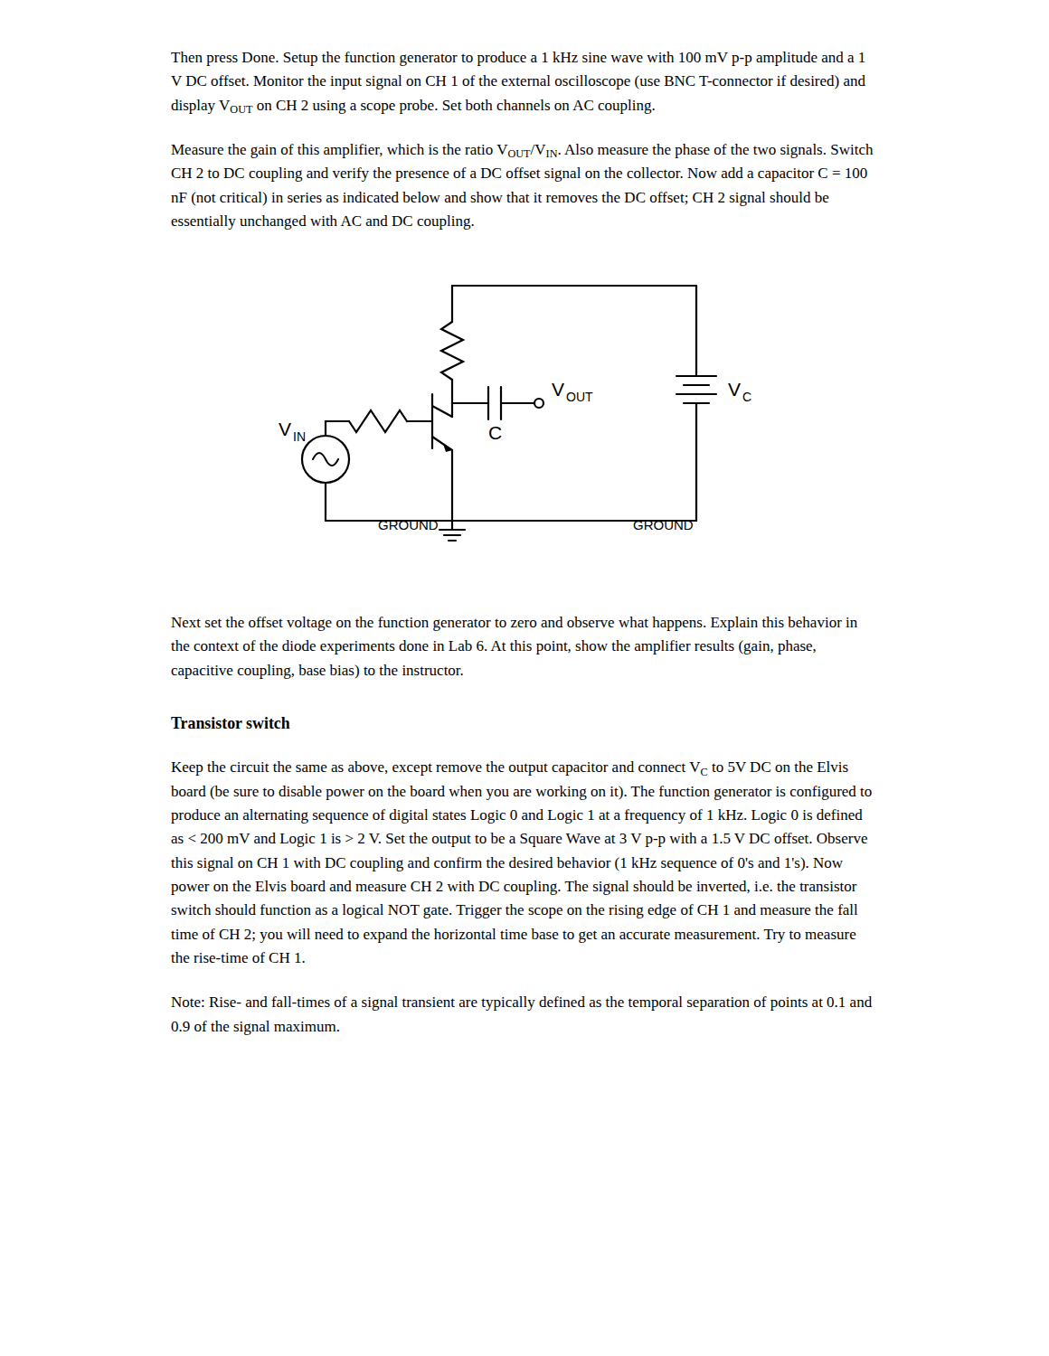Then press Done. Setup the function generator to produce a 1 kHz sine wave with 100 mV p-p amplitude and a 1 V DC offset. Monitor the input signal on CH 1 of the external oscilloscope (use BNC T-connector if desired) and display VOUT on CH 2 using a scope probe. Set both channels on AC coupling.
Measure the gain of this amplifier, which is the ratio VOUT/VIN. Also measure the phase of the two signals. Switch CH 2 to DC coupling and verify the presence of a DC offset signal on the collector. Now add a capacitor C = 100 nF (not critical) in series as indicated below and show that it removes the DC offset; CH 2 signal should be essentially unchanged with AC and DC coupling.
V OUT C V C V IN GROUND GROUND
Next set the offset voltage on the function generator to zero and observe what happens. Explain this behavior in the context of the diode experiments done in Lab 6. At this point, show the amplifier results (gain, phase, capacitive coupling, base bias) to the instructor.
Transistor switch
Keep the circuit the same as above, except remove the output capacitor and connect VC to 5V DC on the Elvis board (be sure to disable power on the board when you are working on it). The function generator is configured to produce an alternating sequence of digital states Logic 0 and Logic 1 at a frequency of 1 kHz. Logic 0 is defined as < 200 mV and Logic 1 is > 2 V. Set the output to be a Square Wave at 3 V p-p with a 1.5 V DC offset. Observe this signal on CH 1 with DC coupling and confirm the desired behavior (1 kHz sequence of 0's and 1's). Now power on the Elvis board and measure CH 2 with DC coupling. The signal should be inverted, i.e. the transistor switch should function as a logical NOT gate. Trigger the scope on the rising edge of CH 1 and measure the fall time of CH 2; you will need to expand the horizontal time base to get an accurate measurement. Try to measure the rise-time of CH 1.
Note: Rise- and fall-times of a signal transient are typically defined as the temporal separation of points at 0.1 and 0.9 of the signal maximum.